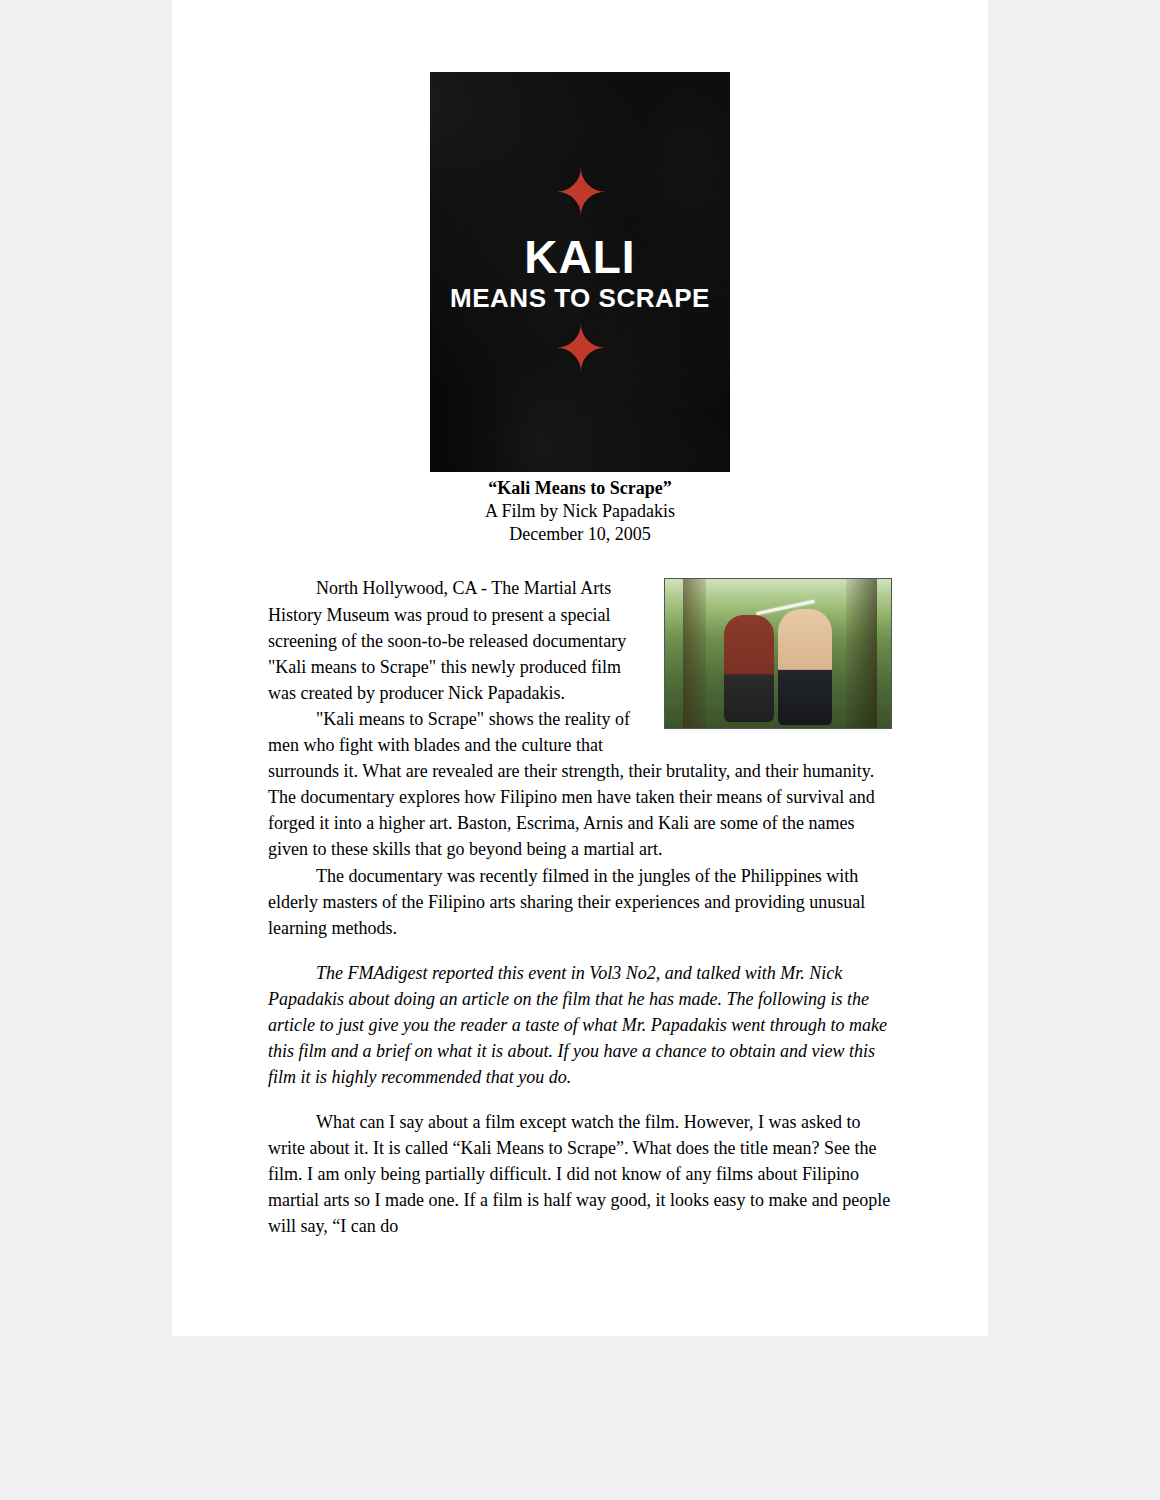✦
KALI
MEANS TO SCRAPE
✦
“Kali Means to Scrape”
A Film by Nick Papadakis
December 10, 2005
North Hollywood, CA - The Martial Arts History Museum was proud to present a special screening of the soon-to-be released documentary "Kali means to Scrape" this newly produced film was created by producer Nick Papadakis.
"Kali means to Scrape" shows the reality of men who fight with blades and the culture that surrounds it. What are revealed are their strength, their brutality, and their humanity. The documentary explores how Filipino men have taken their means of survival and forged it into a higher art. Baston, Escrima, Arnis and Kali are some of the names given to these skills that go beyond being a martial art.
The documentary was recently filmed in the jungles of the Philippines with elderly masters of the Filipino arts sharing their experiences and providing unusual learning methods.
The FMAdigest reported this event in Vol3 No2, and talked with Mr. Nick Papadakis about doing an article on the film that he has made. The following is the article to just give you the reader a taste of what Mr. Papadakis went through to make this film and a brief on what it is about. If you have a chance to obtain and view this film it is highly recommended that you do.
What can I say about a film except watch the film. However, I was asked to write about it. It is called “Kali Means to Scrape”. What does the title mean? See the film. I am only being partially difficult. I did not know of any films about Filipino martial arts so I made one. If a film is half way good, it looks easy to make and people will say, “I can do